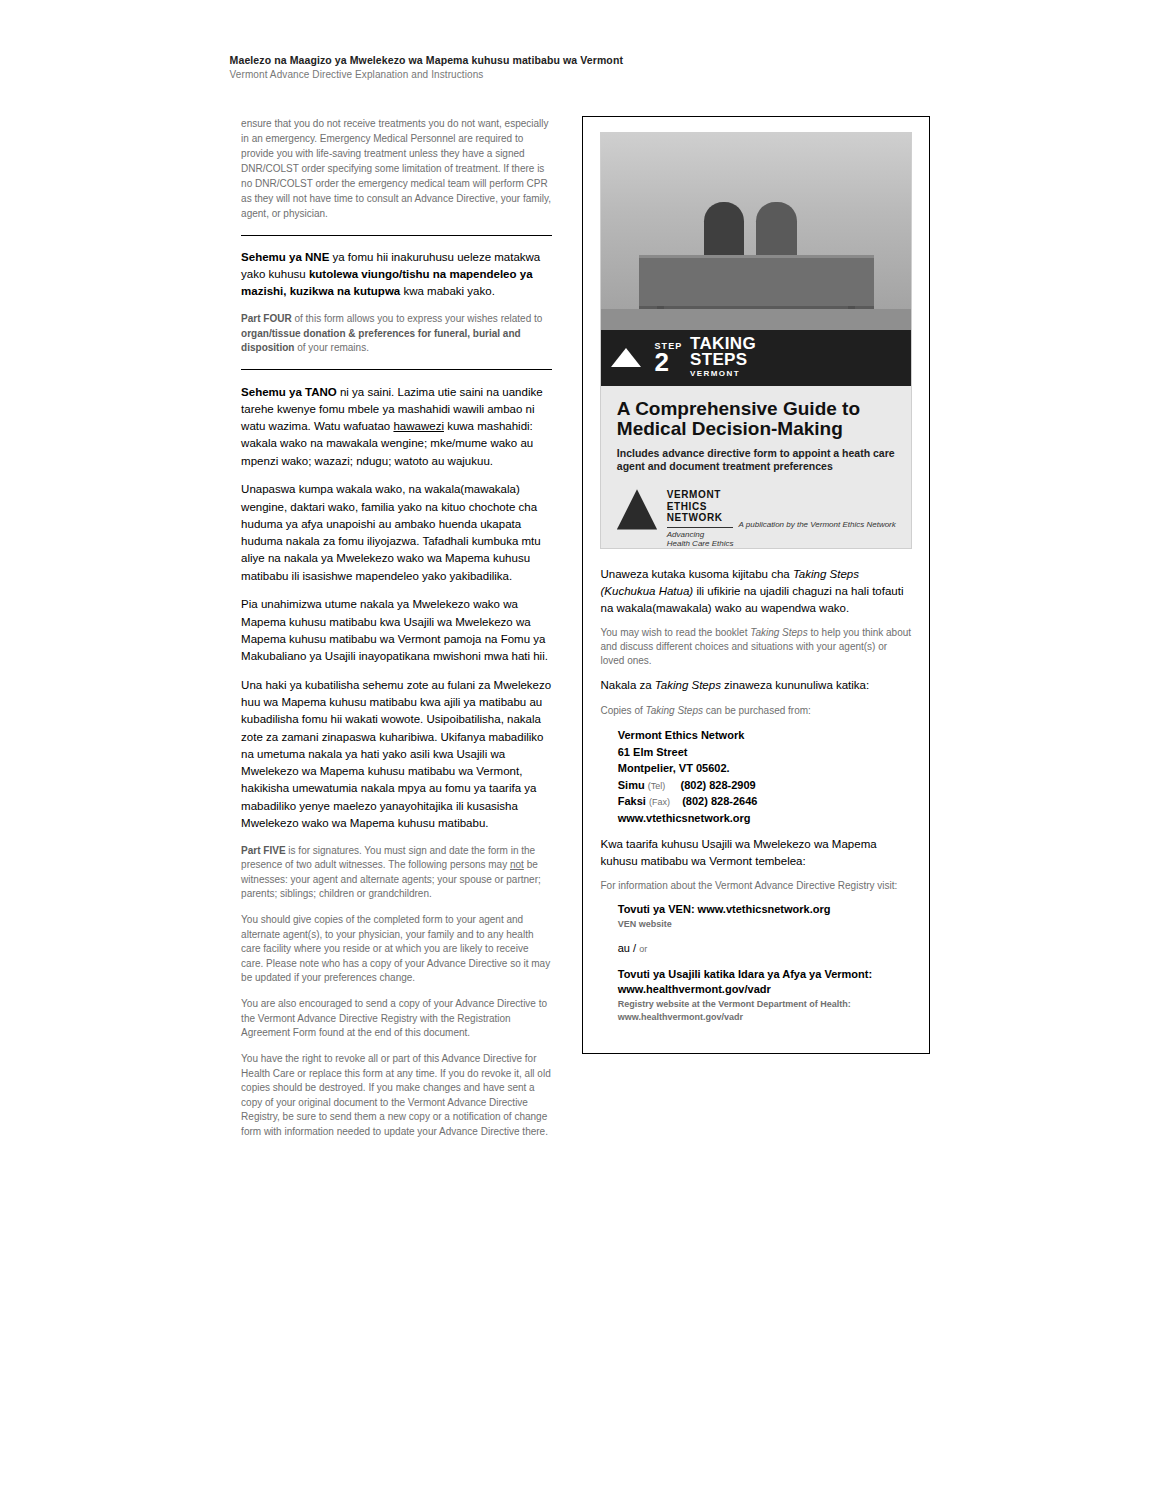Maelezo na Maagizo ya Mwelekezo wa Mapema kuhusu matibabu wa Vermont
Vermont Advance Directive Explanation and Instructions
ensure that you do not receive treatments you do not want, especially in an emergency. Emergency Medical Personnel are required to provide you with life-saving treatment unless they have a signed DNR/COLST order specifying some limitation of treatment. If there is no DNR/COLST order the emergency medical team will perform CPR as they will not have time to consult an Advance Directive, your family, agent, or physician.
Sehemu ya NNE ya fomu hii inakuruhusu ueleze matakwa yako kuhusu kutolewa viungo/tishu na mapendeleo ya mazishi, kuzikwa na kutupwa kwa mabaki yako.
Part FOUR of this form allows you to express your wishes related to organ/tissue donation & preferences for funeral, burial and disposition of your remains.
Sehemu ya TANO ni ya saini. Lazima utie saini na uandike tarehe kwenye fomu mbele ya mashahidi wawili ambao ni watu wazima. Watu wafuatao hawawezi kuwa mashahidi: wakala wako na mawakala wengine; mke/mume wako au mpenzi wako; wazazi; ndugu; watoto au wajukuu.
Unapaswa kumpa wakala wako, na wakala(mawakala) wengine, daktari wako, familia yako na kituo chochote cha huduma ya afya unapoishi au ambako huenda ukapata huduma nakala za fomu iliyojazwa. Tafadhali kumbuka mtu aliye na nakala ya Mwelekezo wako wa Mapema kuhusu matibabu ili isasishwe mapendeleo yako yakibadilika.
Pia unahimizwa utume nakala ya Mwelekezo wako wa Mapema kuhusu matibabu kwa Usajili wa Mwelekezo wa Mapema kuhusu matibabu wa Vermont pamoja na Fomu ya Makubaliano ya Usajili inayopatikana mwishoni mwa hati hii.
Una haki ya kubatilisha sehemu zote au fulani za Mwelekezo huu wa Mapema kuhusu matibabu kwa ajili ya matibabu au kubadilisha fomu hii wakati wowote. Usipoibatilisha, nakala zote za zamani zinapaswa kuharibiwa. Ukifanya mabadiliko na umetuma nakala ya hati yako asili kwa Usajili wa Mwelekezo wa Mapema kuhusu matibabu wa Vermont, hakikisha umewatumia nakala mpya au fomu ya taarifa ya mabadiliko yenye maelezo yanayohitajika ili kusasisha Mwelekezo wako wa Mapema kuhusu matibabu.
Part FIVE is for signatures. You must sign and date the form in the presence of two adult witnesses. The following persons may not be witnesses: your agent and alternate agents; your spouse or partner; parents; siblings; children or grandchildren.
You should give copies of the completed form to your agent and alternate agent(s), to your physician, your family and to any health care facility where you reside or at which you are likely to receive care. Please note who has a copy of your Advance Directive so it may be updated if your preferences change.
You are also encouraged to send a copy of your Advance Directive to the Vermont Advance Directive Registry with the Registration Agreement Form found at the end of this document.
You have the right to revoke all or part of this Advance Directive for Health Care or replace this form at any time. If you do revoke it, all old copies should be destroyed. If you make changes and have sent a copy of your original document to the Vermont Advance Directive Registry, be sure to send them a new copy or a notification of change form with information needed to update your Advance Directive there.
STEP
2
TAKING
STEPS
VERMONT
A Comprehensive Guide to Medical Decision-Making
Includes advance directive form to appoint a heath care agent and document treatment preferences
VERMONT
ETHICS
NETWORK
Advancing
Health Care Ethics
A publication by the Vermont Ethics Network
Unaweza kutaka kusoma kijitabu cha Taking Steps (Kuchukua Hatua) ili ufikirie na ujadili chaguzi na hali tofauti na wakala(mawakala) wako au wapendwa wako.
You may wish to read the booklet Taking Steps to help you think about and discuss different choices and situations with your agent(s) or loved ones.
Nakala za Taking Steps zinaweza kununuliwa katika:
Copies of Taking Steps can be purchased from:
Vermont Ethics Network
61 Elm Street
Montpelier, VT 05602.
Simu (Tel) (802) 828-2909
Faksi (Fax) (802) 828-2646
www.vtethicsnetwork.org
Kwa taarifa kuhusu Usajili wa Mwelekezo wa Mapema kuhusu matibabu wa Vermont tembelea:
For information about the Vermont Advance Directive Registry visit:
Tovuti ya VEN: www.vtethicsnetwork.org
VEN website
au / or
Tovuti ya Usajili katika Idara ya Afya ya Vermont: www.healthvermont.gov/vadr
Registry website at the Vermont Department of Health: www.healthvermont.gov/vadr